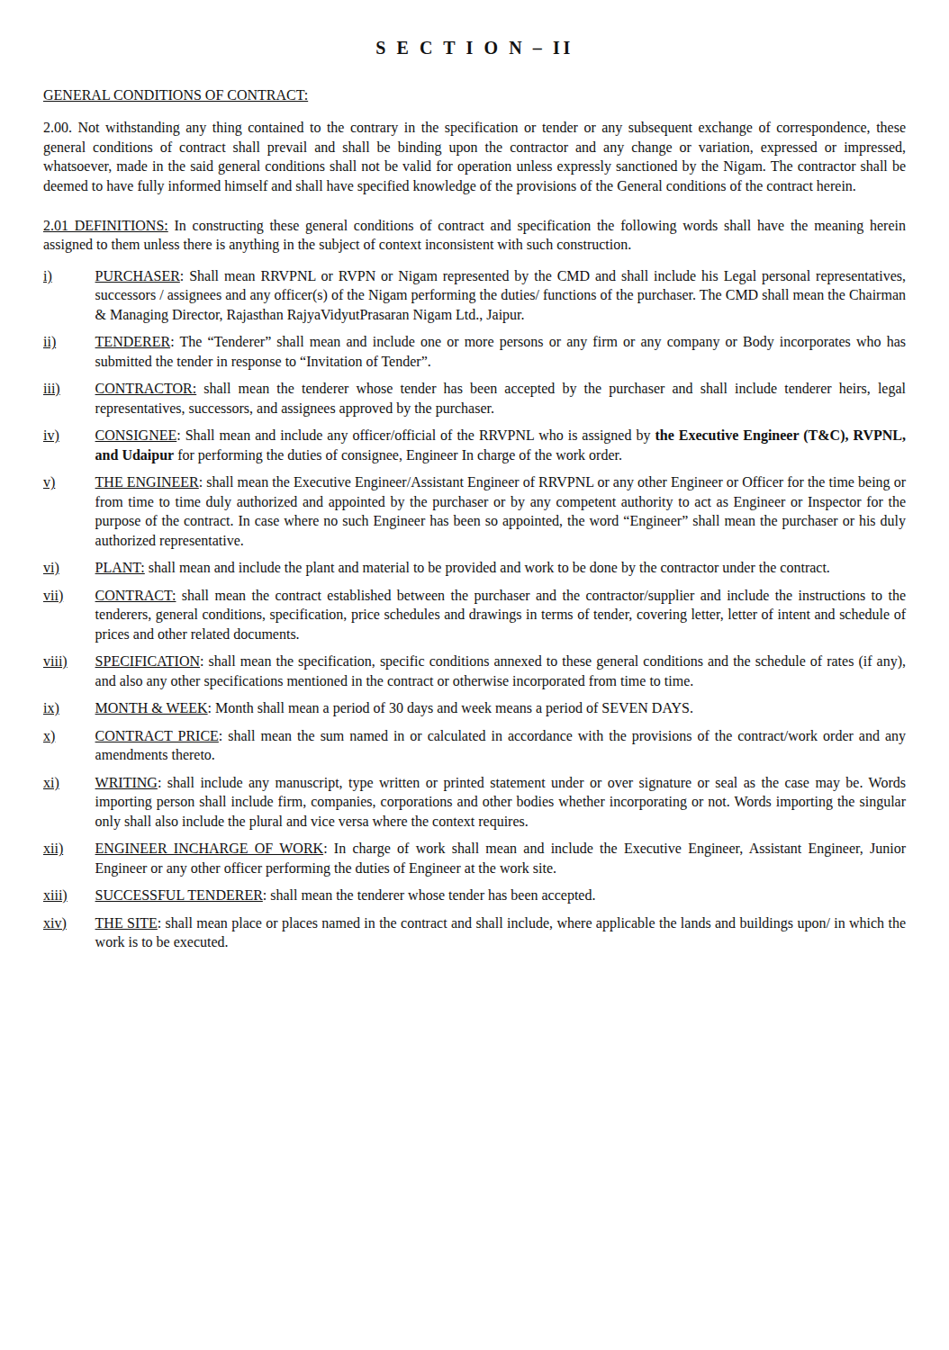S E C T I O N – II
GENERAL CONDITIONS OF CONTRACT:
2.00. Not withstanding any thing contained to the contrary in the specification or tender or any subsequent exchange of correspondence, these general conditions of contract shall prevail and shall be binding upon the contractor and any change or variation, expressed or impressed, whatsoever, made in the said general conditions shall not be valid for operation unless expressly sanctioned by the Nigam. The contractor shall be deemed to have fully informed himself and shall have specified knowledge of the provisions of the General conditions of the contract herein.
2.01 DEFINITIONS: In constructing these general conditions of contract and specification the following words shall have the meaning herein assigned to them unless there is anything in the subject of context inconsistent with such construction.
i)
PURCHASER: Shall mean RRVPNL or RVPN or Nigam represented by the CMD and shall include his Legal personal representatives, successors / assignees and any officer(s) of the Nigam performing the duties/ functions of the purchaser. The CMD shall mean the Chairman & Managing Director, Rajasthan RajyaVidyutPrasaran Nigam Ltd., Jaipur.
ii)
TENDERER: The “Tenderer” shall mean and include one or more persons or any firm or any company or Body incorporates who has submitted the tender in response to “Invitation of Tender”.
iii)
CONTRACTOR: shall mean the tenderer whose tender has been accepted by the purchaser and shall include tenderer heirs, legal representatives, successors, and assignees approved by the purchaser.
iv)
CONSIGNEE: Shall mean and include any officer/official of the RRVPNL who is assigned by the Executive Engineer (T&C), RVPNL, and Udaipur for performing the duties of consignee, Engineer In charge of the work order.
v)
THE ENGINEER: shall mean the Executive Engineer/Assistant Engineer of RRVPNL or any other Engineer or Officer for the time being or from time to time duly authorized and appointed by the purchaser or by any competent authority to act as Engineer or Inspector for the purpose of the contract. In case where no such Engineer has been so appointed, the word “Engineer” shall mean the purchaser or his duly authorized representative.
vi)
PLANT: shall mean and include the plant and material to be provided and work to be done by the contractor under the contract.
vii)
CONTRACT: shall mean the contract established between the purchaser and the contractor/supplier and include the instructions to the tenderers, general conditions, specification, price schedules and drawings in terms of tender, covering letter, letter of intent and schedule of prices and other related documents.
viii)
SPECIFICATION: shall mean the specification, specific conditions annexed to these general conditions and the schedule of rates (if any), and also any other specifications mentioned in the contract or otherwise incorporated from time to time.
ix)
MONTH & WEEK: Month shall mean a period of 30 days and week means a period of SEVEN DAYS.
x)
CONTRACT PRICE: shall mean the sum named in or calculated in accordance with the provisions of the contract/work order and any amendments thereto.
xi)
WRITING: shall include any manuscript, type written or printed statement under or over signature or seal as the case may be. Words importing person shall include firm, companies, corporations and other bodies whether incorporating or not. Words importing the singular only shall also include the plural and vice versa where the context requires.
xii)
ENGINEER INCHARGE OF WORK: In charge of work shall mean and include the Executive Engineer, Assistant Engineer, Junior Engineer or any other officer performing the duties of Engineer at the work site.
xiii)
SUCCESSFUL TENDERER: shall mean the tenderer whose tender has been accepted.
xiv)
THE SITE: shall mean place or places named in the contract and shall include, where applicable the lands and buildings upon/ in which the work is to be executed.